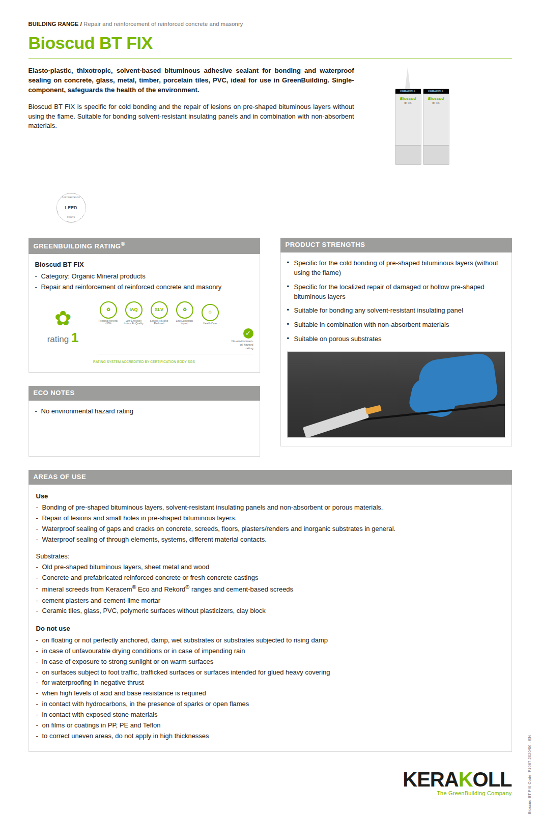BUILDING RANGE / Repair and reinforcement of reinforced concrete and masonry
Bioscud BT FIX
Elasto-plastic, thixotropic, solvent-based bituminous adhesive sealant for bonding and waterproof sealing on concrete, glass, metal, timber, porcelain tiles, PVC, ideal for use in GreenBuilding. Single-component, safeguards the health of the environment.
Bioscud BT FIX is specific for cold bonding and the repair of lesions on pre-shaped bituminous layers without using the flame. Suitable for bonding solvent-resistant insulating panels and in combination with non-absorbent materials.
KERAKOLL
Bioscud
BT FIX
KERAKOLL
Bioscud
BT FIX
LEED
GREENBUILDING RATING®
Bioscud BT FIX
Category: Organic Mineral products
Repair and reinforcement of reinforced concrete and masonry
✿
rating 1
♻
Regional Mineral >30%
IAQ
Low Emission Indoor Air Quality
SLV
Solvent ≤ 5 g/kg Reduced
♻
Low Ecological Impact
☺
Health Care
✓
No environmen-
tal hazard
rating
RATING SYSTEM ACCREDITED BY CERTIFICATION BODY SGS
ECO NOTES
No environmental hazard rating
PRODUCT STRENGTHS
Specific for the cold bonding of pre-shaped bituminous layers (without using the flame)
Specific for the localized repair of damaged or hollow pre-shaped bituminous layers
Suitable for bonding any solvent-resistant insulating panel
Suitable in combination with non-absorbent materials
Suitable on porous substrates
AREAS OF USE
Use
Bonding of pre-shaped bituminous layers, solvent-resistant insulating panels and non-absorbent or porous materials.
Repair of lesions and small holes in pre-shaped bituminous layers.
Waterproof sealing of gaps and cracks on concrete, screeds, floors, plasters/renders and inorganic substrates in general.
Waterproof sealing of through elements, systems, different material contacts.
Substrates:
Old pre-shaped bituminous layers, sheet metal and wood
Concrete and prefabricated reinforced concrete or fresh concrete castings
mineral screeds from Keracem® Eco and Rekord® ranges and cement-based screeds
cement plasters and cement-lime mortar
Ceramic tiles, glass, PVC, polymeric surfaces without plasticizers, clay block
Do not use
on floating or not perfectly anchored, damp, wet substrates or substrates subjected to rising damp
in case of unfavourable drying conditions or in case of impending rain
in case of exposure to strong sunlight or on warm surfaces
on surfaces subject to foot traffic, trafficked surfaces or surfaces intended for glued heavy covering
for waterproofing in negative thrust
when high levels of acid and base resistance is required
in contact with hydrocarbons, in the presence of sparks or open flames
in contact with exposed stone materials
on films or coatings in PP, PE and Teflon
to correct uneven areas, do not apply in high thicknesses
Bioscud BT FIX Code: F1087 2020/06 - EN
KERA KOLL
The GreenBuilding Company